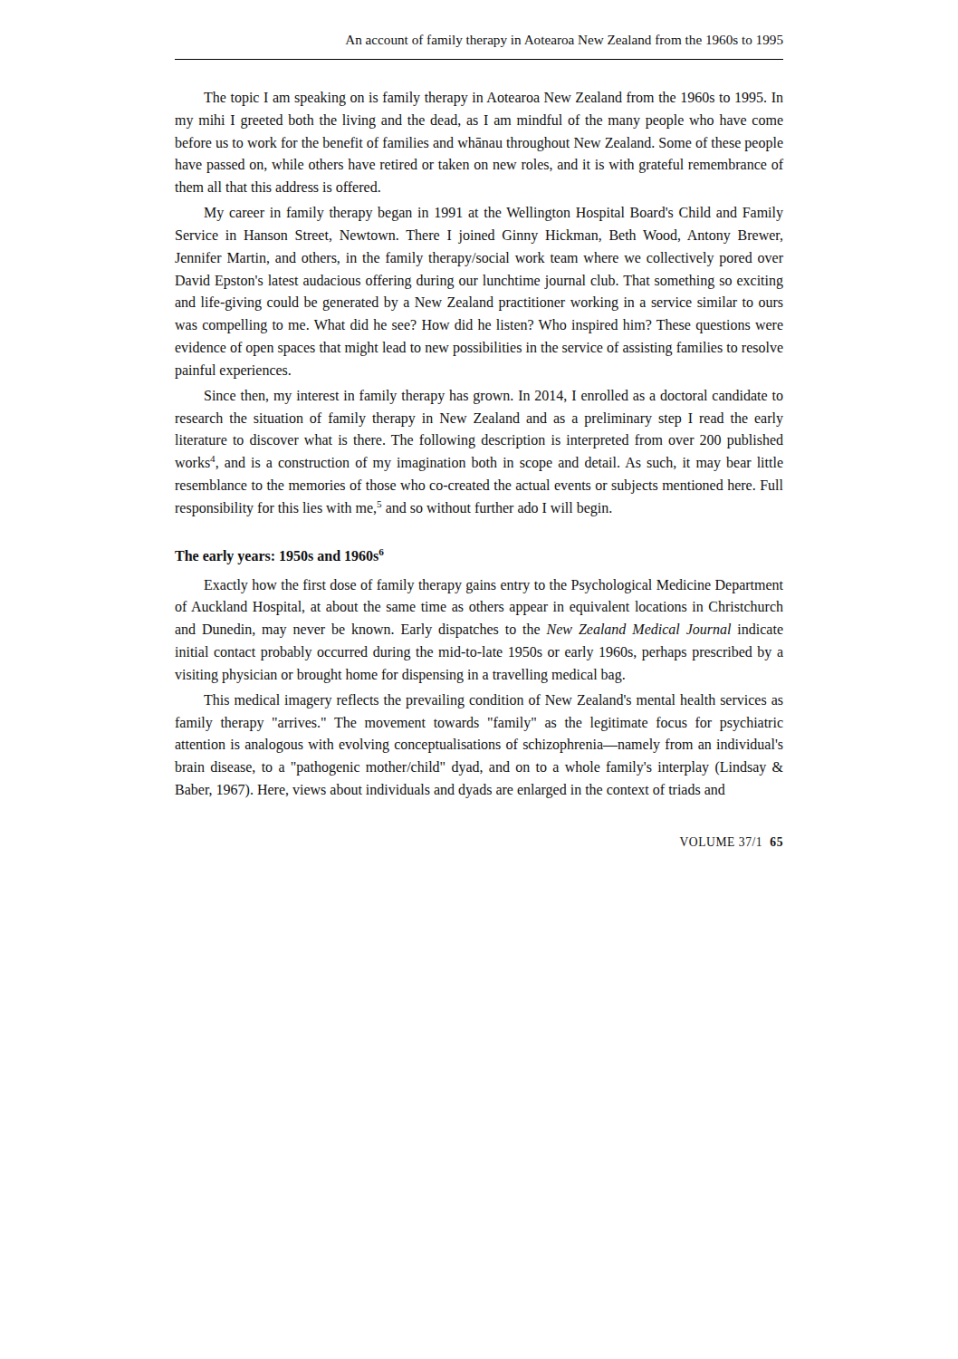An account of family therapy in Aotearoa New Zealand from the 1960s to 1995
The topic I am speaking on is family therapy in Aotearoa New Zealand from the 1960s to 1995. In my mihi I greeted both the living and the dead, as I am mindful of the many people who have come before us to work for the benefit of families and whānau throughout New Zealand. Some of these people have passed on, while others have retired or taken on new roles, and it is with grateful remembrance of them all that this address is offered.
My career in family therapy began in 1991 at the Wellington Hospital Board's Child and Family Service in Hanson Street, Newtown. There I joined Ginny Hickman, Beth Wood, Antony Brewer, Jennifer Martin, and others, in the family therapy/social work team where we collectively pored over David Epston's latest audacious offering during our lunchtime journal club. That something so exciting and life-giving could be generated by a New Zealand practitioner working in a service similar to ours was compelling to me. What did he see? How did he listen? Who inspired him? These questions were evidence of open spaces that might lead to new possibilities in the service of assisting families to resolve painful experiences.
Since then, my interest in family therapy has grown. In 2014, I enrolled as a doctoral candidate to research the situation of family therapy in New Zealand and as a preliminary step I read the early literature to discover what is there. The following description is interpreted from over 200 published works4, and is a construction of my imagination both in scope and detail. As such, it may bear little resemblance to the memories of those who co-created the actual events or subjects mentioned here. Full responsibility for this lies with me,5 and so without further ado I will begin.
The early years: 1950s and 1960s6
Exactly how the first dose of family therapy gains entry to the Psychological Medicine Department of Auckland Hospital, at about the same time as others appear in equivalent locations in Christchurch and Dunedin, may never be known. Early dispatches to the New Zealand Medical Journal indicate initial contact probably occurred during the mid-to-late 1950s or early 1960s, perhaps prescribed by a visiting physician or brought home for dispensing in a travelling medical bag.
This medical imagery reflects the prevailing condition of New Zealand's mental health services as family therapy "arrives." The movement towards "family" as the legitimate focus for psychiatric attention is analogous with evolving conceptualisations of schizophrenia—namely from an individual's brain disease, to a "pathogenic mother/child" dyad, and on to a whole family's interplay (Lindsay & Baber, 1967). Here, views about individuals and dyads are enlarged in the context of triads and
Volume 37/165